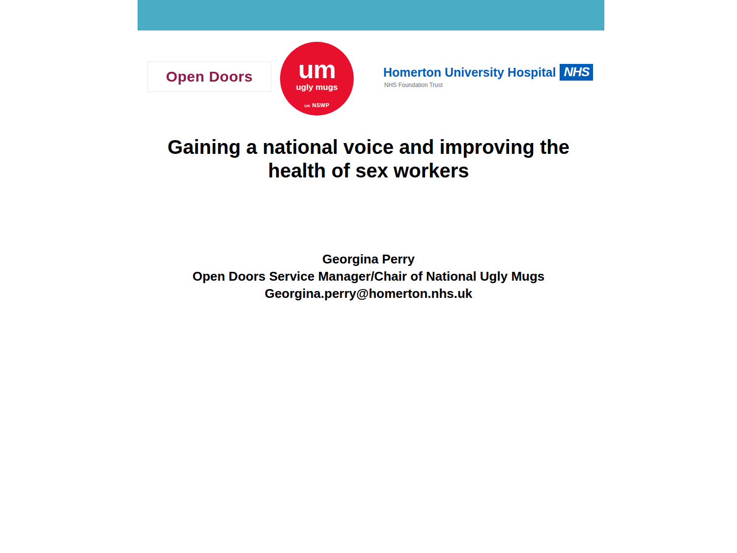Open Doors
um
ugly mugs
UK NSWP
Homerton University Hospital
NHS
NHS Foundation Trust
Gaining a national voice and improving the health of sex workers
Georgina Perry
Open Doors Service Manager/Chair of National Ugly Mugs
Georgina.perry@homerton.nhs.uk